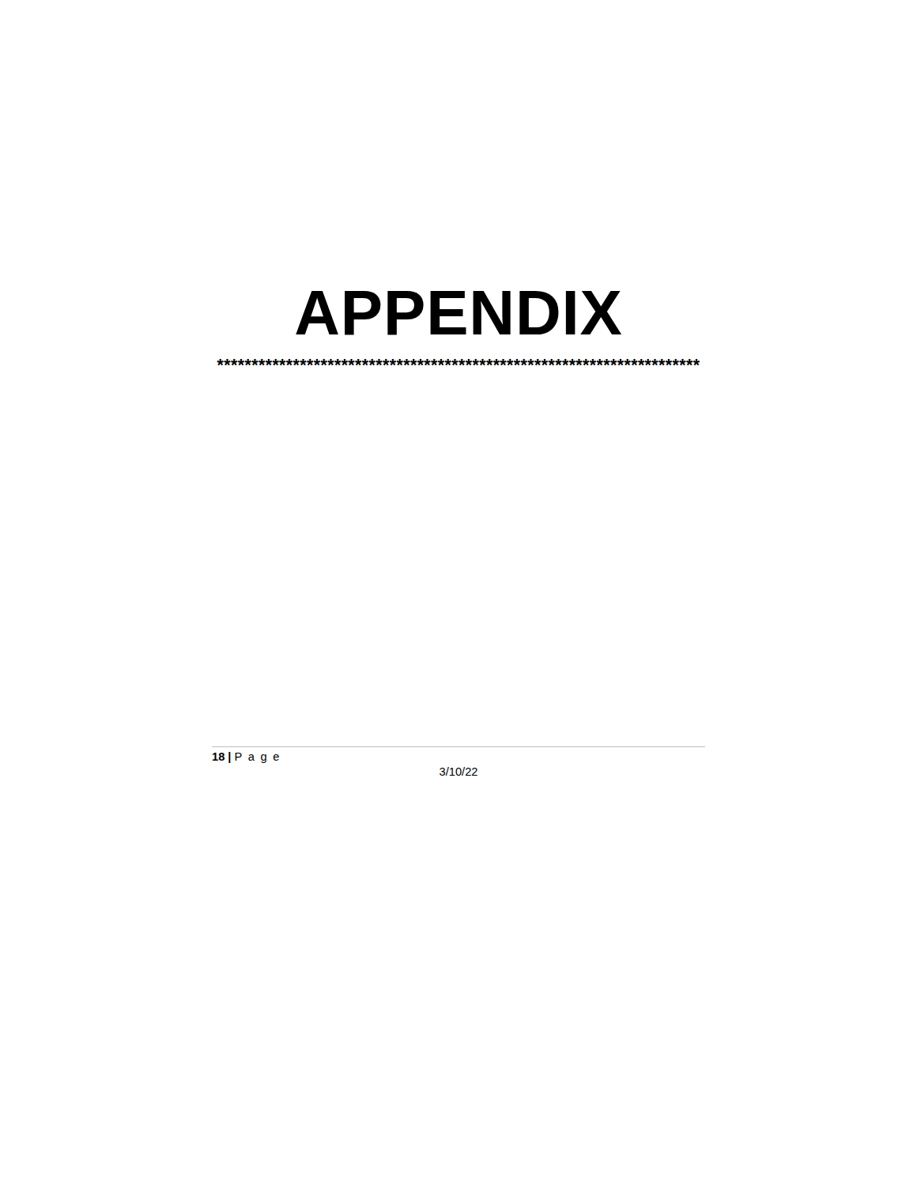APPENDIX
**********************************************************************
18 | P a g e
3/10/22